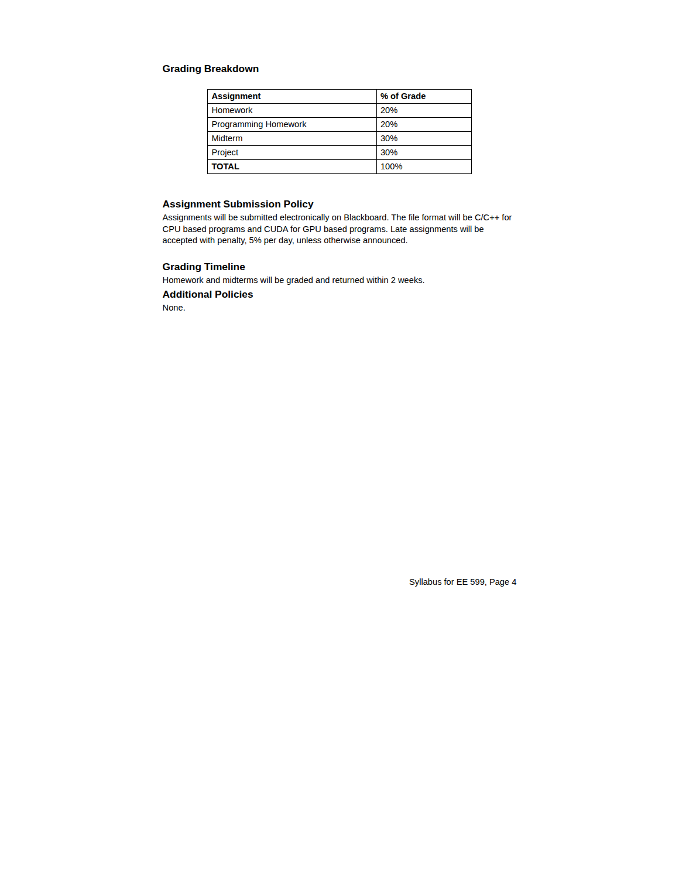Grading Breakdown
| Assignment | % of Grade |
| --- | --- |
| Homework | 20% |
| Programming Homework | 20% |
| Midterm | 30% |
| Project | 30% |
| TOTAL | 100% |
Assignment Submission Policy
Assignments will be submitted electronically on Blackboard. The file format will be C/C++ for CPU based programs and CUDA for GPU based programs. Late assignments will be accepted with penalty, 5% per day, unless otherwise announced.
Grading Timeline
Homework and midterms will be graded and returned within 2 weeks.
Additional Policies
None.
Syllabus for EE 599, Page 4